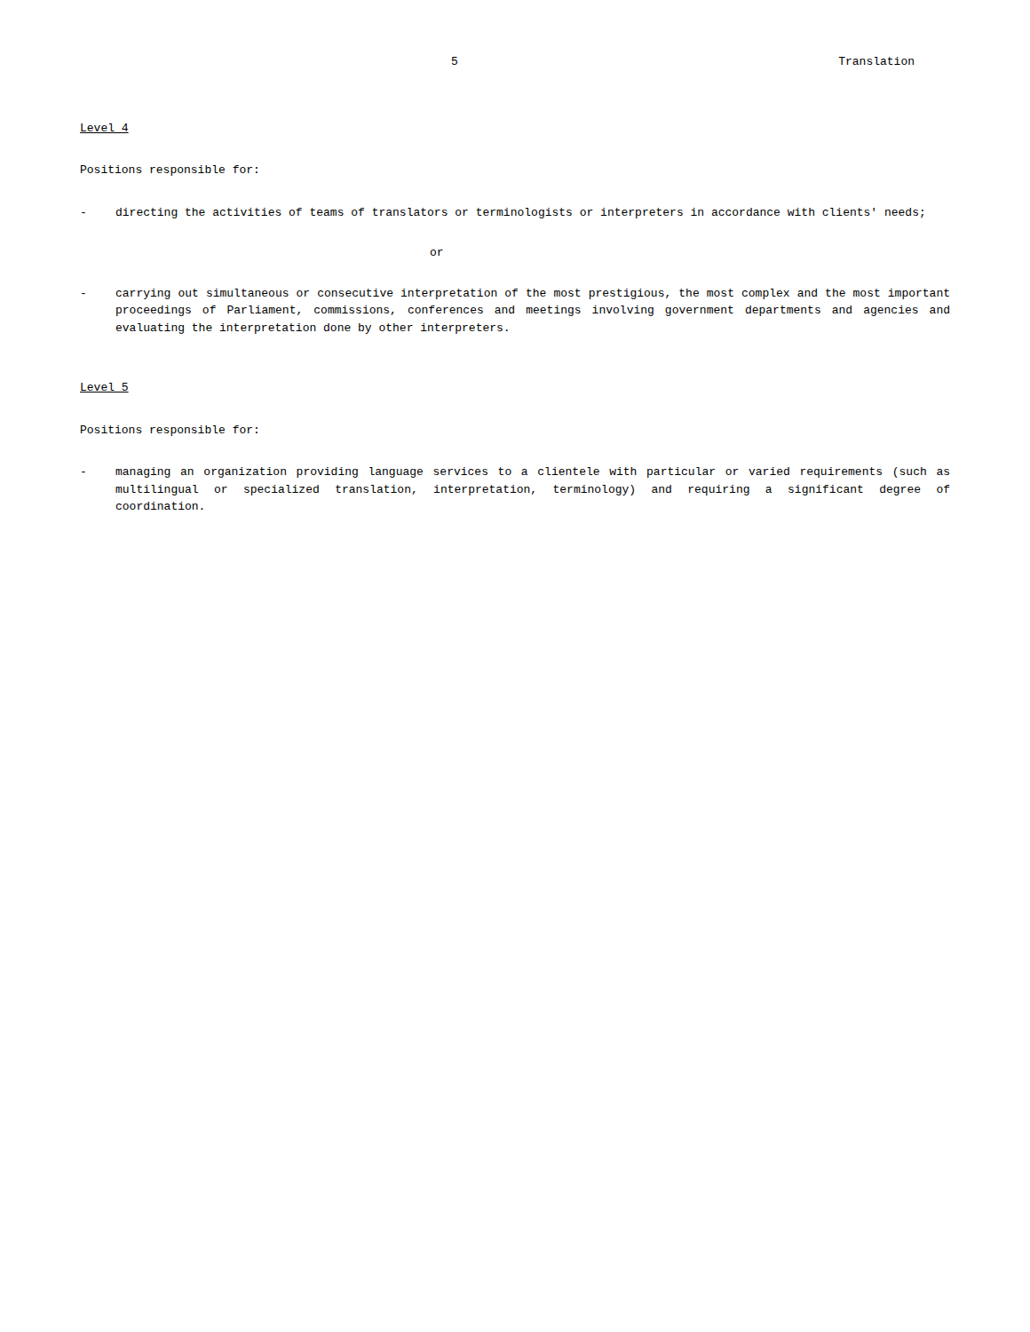5 Translation
Level 4
Positions responsible for:
- directing the activities of teams of translators or terminologists or interpreters in accordance with clients' needs;
or
- carrying out simultaneous or consecutive interpretation of the most prestigious, the most complex and the most important proceedings of Parliament, commissions, conferences and meetings involving government departments and agencies and evaluating the interpretation done by other interpreters.
Level 5
Positions responsible for:
- managing an organization providing language services to a clientele with particular or varied requirements (such as multilingual or specialized translation, interpretation, terminology) and requiring a significant degree of coordination.